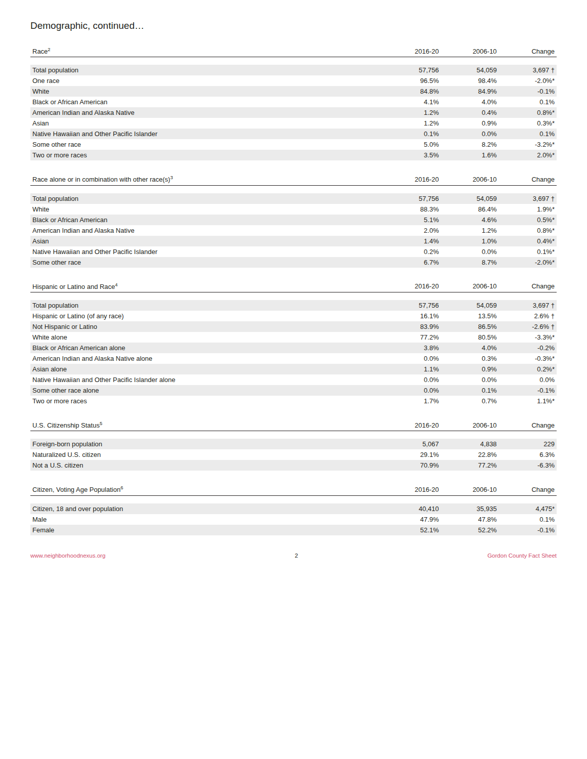Demographic, continued…
Race
| Race 2 | 2016-20 | 2006-10 | Change |
| --- | --- | --- | --- |
| Total population | 57,756 | 54,059 | 3,697 † |
| One race | 96.5% | 98.4% | -2.0%* |
| White | 84.8% | 84.9% | -0.1% |
| Black or African American | 4.1% | 4.0% | 0.1% |
| American Indian and Alaska Native | 1.2% | 0.4% | 0.8%* |
| Asian | 1.2% | 0.9% | 0.3%* |
| Native Hawaiian and Other Pacific Islander | 0.1% | 0.0% | 0.1% |
| Some other race | 5.0% | 8.2% | -3.2%* |
| Two or more races | 3.5% | 1.6% | 2.0%* |
| Race alone or in combination with other race(s) 3 | 2016-20 | 2006-10 | Change |
| --- | --- | --- | --- |
| Total population | 57,756 | 54,059 | 3,697 † |
| White | 88.3% | 86.4% | 1.9%* |
| Black or African American | 5.1% | 4.6% | 0.5%* |
| American Indian and Alaska Native | 2.0% | 1.2% | 0.8%* |
| Asian | 1.4% | 1.0% | 0.4%* |
| Native Hawaiian and Other Pacific Islander | 0.2% | 0.0% | 0.1%* |
| Some other race | 6.7% | 8.7% | -2.0%* |
| Hispanic or Latino and Race 4 | 2016-20 | 2006-10 | Change |
| --- | --- | --- | --- |
| Total population | 57,756 | 54,059 | 3,697 † |
| Hispanic or Latino (of any race) | 16.1% | 13.5% | 2.6% † |
| Not Hispanic or Latino | 83.9% | 86.5% | -2.6% † |
| White alone | 77.2% | 80.5% | -3.3%* |
| Black or African American alone | 3.8% | 4.0% | -0.2% |
| American Indian and Alaska Native alone | 0.0% | 0.3% | -0.3%* |
| Asian alone | 1.1% | 0.9% | 0.2%* |
| Native Hawaiian and Other Pacific Islander alone | 0.0% | 0.0% | 0.0% |
| Some other race alone | 0.0% | 0.1% | -0.1% |
| Two or more races | 1.7% | 0.7% | 1.1%* |
| U.S. Citizenship Status 5 | 2016-20 | 2006-10 | Change |
| --- | --- | --- | --- |
| Foreign-born population | 5,067 | 4,838 | 229 |
| Naturalized U.S. citizen | 29.1% | 22.8% | 6.3% |
| Not a U.S. citizen | 70.9% | 77.2% | -6.3% |
| Citizen, Voting Age Population 6 | 2016-20 | 2006-10 | Change |
| --- | --- | --- | --- |
| Citizen, 18 and over population | 40,410 | 35,935 | 4,475* |
| Male | 47.9% | 47.8% | 0.1% |
| Female | 52.1% | 52.2% | -0.1% |
www.neighborhoodnexus.org 2 Gordon County Fact Sheet